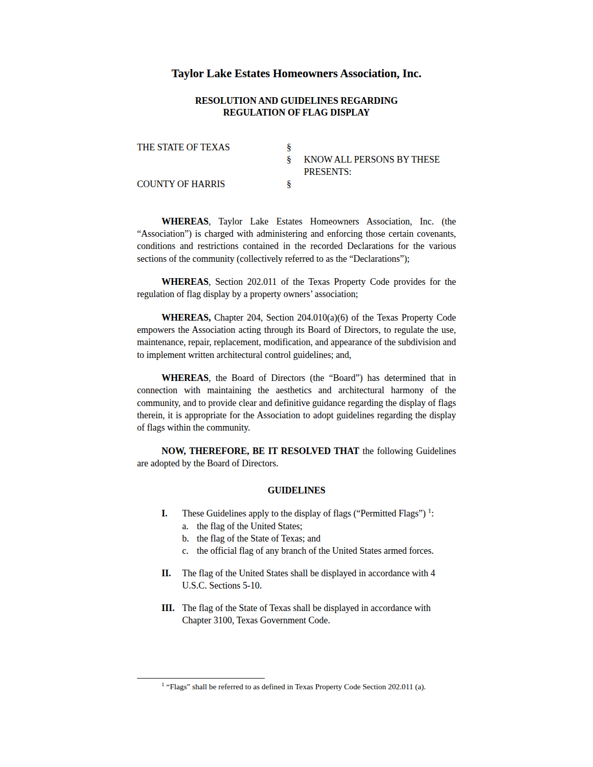Taylor Lake Estates Homeowners Association, Inc.
RESOLUTION AND GUIDELINES REGARDING
REGULATION OF FLAG DISPLAY
| THE STATE OF TEXAS | § | |
| | § | KNOW ALL PERSONS BY THESE PRESENTS: |
| COUNTY OF HARRIS | § | |
WHEREAS, Taylor Lake Estates Homeowners Association, Inc. (the “Association”) is charged with administering and enforcing those certain covenants, conditions and restrictions contained in the recorded Declarations for the various sections of the community (collectively referred to as the “Declarations”);
WHEREAS, Section 202.011 of the Texas Property Code provides for the regulation of flag display by a property owners’ association;
WHEREAS, Chapter 204, Section 204.010(a)(6) of the Texas Property Code empowers the Association acting through its Board of Directors, to regulate the use, maintenance, repair, replacement, modification, and appearance of the subdivision and to implement written architectural control guidelines; and,
WHEREAS, the Board of Directors (the “Board”) has determined that in connection with maintaining the aesthetics and architectural harmony of the community, and to provide clear and definitive guidance regarding the display of flags therein, it is appropriate for the Association to adopt guidelines regarding the display of flags within the community.
NOW, THEREFORE, BE IT RESOLVED THAT the following Guidelines are adopted by the Board of Directors.
GUIDELINES
I. These Guidelines apply to the display of flags (“Permitted Flags”) 1:
a. the flag of the United States;
b. the flag of the State of Texas; and
c. the official flag of any branch of the United States armed forces.
II. The flag of the United States shall be displayed in accordance with 4 U.S.C. Sections 5-10.
III. The flag of the State of Texas shall be displayed in accordance with Chapter 3100, Texas Government Code.
1 “Flags” shall be referred to as defined in Texas Property Code Section 202.011 (a).